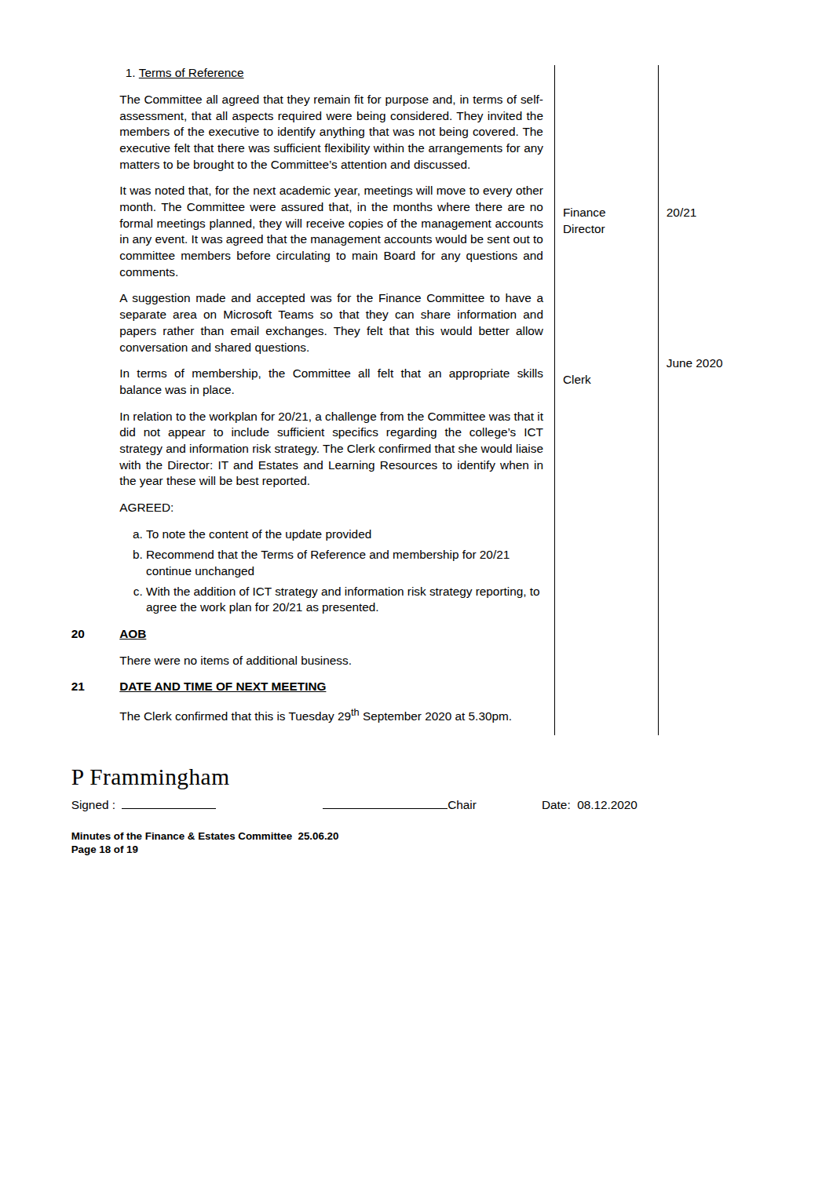| | Terms of Reference The Committee all agreed that they remain fit for purpose and, in terms of self-assessment, that all aspects required were being considered. They invited the members of the executive to identify anything that was not being covered. The executive felt that there was sufficient flexibility within the arrangements for any matters to be brought to the Committee’s attention and discussed. It was noted that, for the next academic year, meetings will move to every other month. The Committee were assured that, in the months where there are no formal meetings planned, they will receive copies of the management accounts in any event. It was agreed that the management accounts would be sent out to committee members before circulating to main Board for any questions and comments. A suggestion made and accepted was for the Finance Committee to have a separate area on Microsoft Teams so that they can share information and papers rather than email exchanges. They felt that this would better allow conversation and shared questions. In terms of membership, the Committee all felt that an appropriate skills balance was in place. In relation to the workplan for 20/21, a challenge from the Committee was that it did not appear to include sufficient specifics regarding the college’s ICT strategy and information risk strategy. The Clerk confirmed that she would liaise with the Director: IT and Estates and Learning Resources to identify when in the year these will be best reported. AGREED: To note the content of the update provided Recommend that the Terms of Reference and membership for 20/21 continue unchanged With the addition of ICT strategy and information risk strategy reporting, to agree the work plan for 20/21 as presented. | Finance Director Clerk | 20/21 June 2020 |
| 20 | AOB There were no items of additional business. | | |
| 21 | DATE AND TIME OF NEXT MEETING The Clerk confirmed that this is Tuesday 29 th September 2020 at 5.30pm. | | |
P Frammingham
Signed : Chair Date: 08.12.2020
Minutes of the Finance & Estates Committee 25.06.20
Page 18 of 19